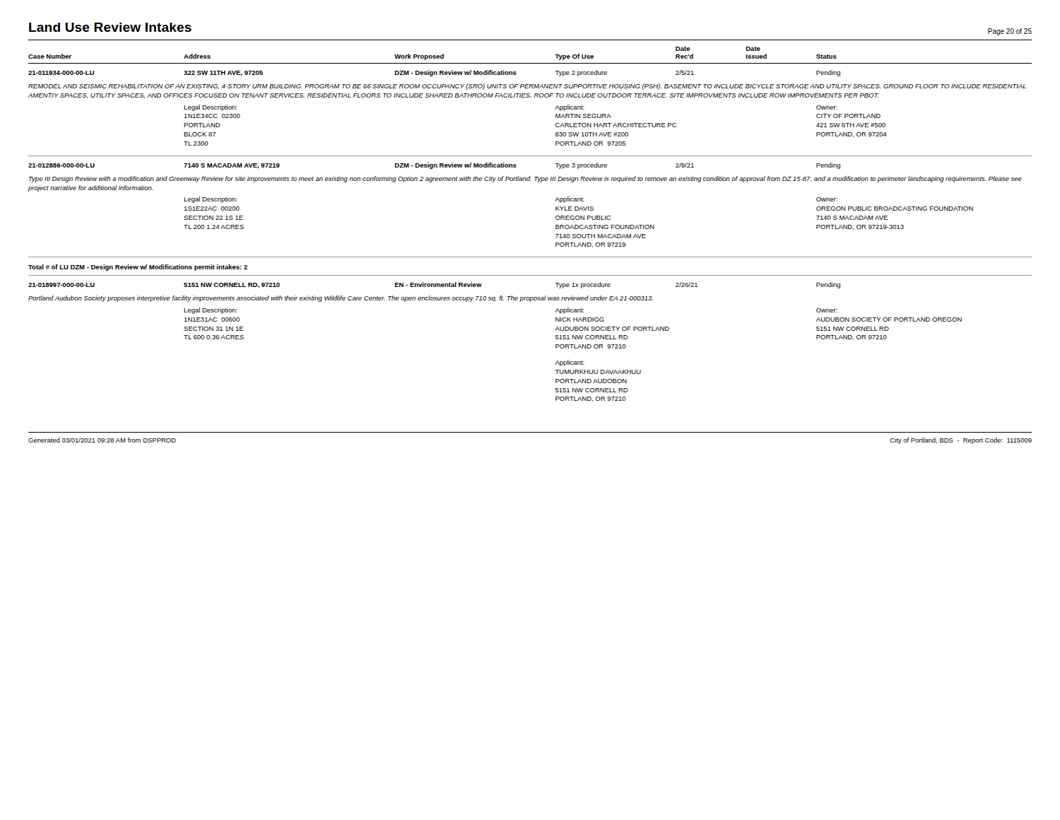Land Use Review Intakes
Page 20 of 25
| Case Number | Address | Work Proposed | Type Of Use | Date Rec'd | Date Issued | Status |
| --- | --- | --- | --- | --- | --- | --- |
| 21-011934-000-00-LU | 322 SW 11TH AVE, 97205 | DZM - Design Review w/ Modifications | Type 2 procedure | 2/5/21 | | Pending |
REMODEL AND SEISMIC REHABILITATION OF AN EXISTING, 4-STORY URM BUILDING. PROGRAM TO BE 66 SINGLE ROOM OCCUPANCY (SRO) UNITS OF PERMANENT SUPPORTIVE HOUSING (PSH). BASEMENT TO INCLUDE BICYCLE STORAGE AND UTILITY SPACES. GROUND FLOOR TO INCLUDE RESIDENTIAL AMENTIY SPACES, UTILITY SPACES, AND OFFICES FOCUSED ON TENANT SERVICES. RESIDENTIAL FLOORS TO INCLUDE SHARED BATHROOM FACILITIES. ROOF TO INCLUDE OUTDOOR TERRACE. SITE IMPROVMENTS INCLUDE ROW IMPROVEMENTS PER PBOT.
| | Legal Description: 1N1E34CC 02300 PORTLAND BLOCK 87 TL 2300 | Applicant: MARTIN SEGURA CARLETON HART ARCHITECTURE PC 830 SW 10TH AVE #200 PORTLAND OR 97205 | Owner: CITY OF PORTLAND 421 SW 6TH AVE #500 PORTLAND, OR 97204 |
| 21-012886-000-00-LU | 7140 S MACADAM AVE, 97219 | DZM - Design Review w/ Modifications | Type 3 procedure | 2/9/21 | | Pending |
Type III Design Review with a modification and Greenway Review for site improvements to meet an existing non-conforming Option 2 agreement with the City of Portland. Type III Design Review is required to remove an existing condition of approval from DZ 15-87, and a modification to perimeter landscaping requirements. Please see project narrative for additional information.
| | Legal Description: 1S1E22AC 00200 SECTION 22 1S 1E TL 200 1.24 ACRES | Applicant: KYLE DAVIS OREGON PUBLIC BROADCASTING FOUNDATION 7140 SOUTH MACADAM AVE PORTLAND, OR 97219 | Owner: OREGON PUBLIC BROADCASTING FOUNDATION 7140 S MACADAM AVE PORTLAND, OR 97219-3013 |
Total # of LU DZM - Design Review w/ Modifications permit intakes: 2
| 21-018997-000-00-LU | 5151 NW CORNELL RD, 97210 | EN - Environmental Review | Type 1x procedure | 2/26/21 | | Pending |
Portland Audubon Society proposes interpretive facility improvements associated with their existing Wildlife Care Center. The open enclosures occupy 710 sq. ft. The proposal was reviewed under EA 21-000313.
| | Legal Description: 1N1E31AC 00600 SECTION 31 1N 1E TL 600 0.36 ACRES | Applicant: NICK HARDIGG AUDUBON SOCIETY OF PORTLAND 5151 NW CORNELL RD PORTLAND OR 97210 Applicant: TUMURKHUU DAVAAKHUU PORTLAND AUDOBON 5151 NW CORNELL RD PORTLAND, OR 97210 | Owner: AUDUBON SOCIETY OF PORTLAND OREGON 5151 NW CORNELL RD PORTLAND, OR 97210 |
Generated 03/01/2021 09:28 AM from DSPPROD
City of Portland, BDS - Report Code: 1115009